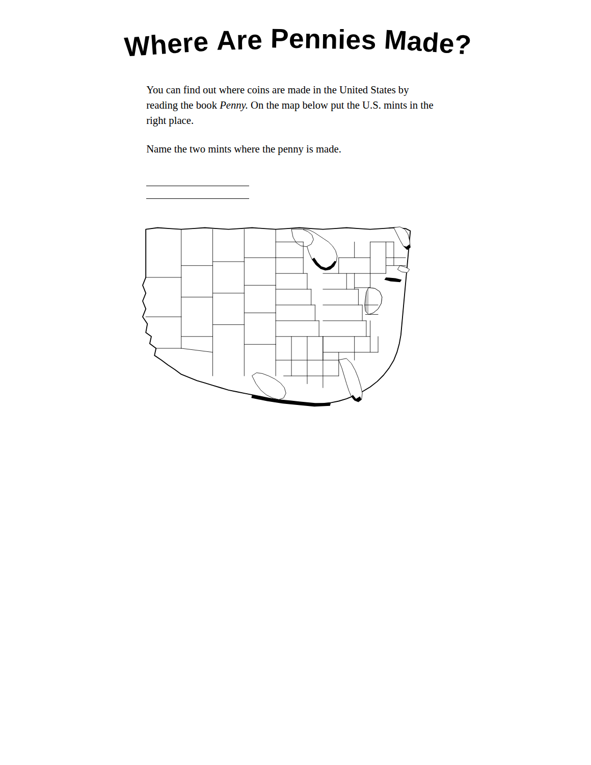Where Are Pennies Made?
You can find out where coins are made in the United States by reading the book Penny. On the map below put the U.S. mints in the right place.
Name the two mints where the penny is made.